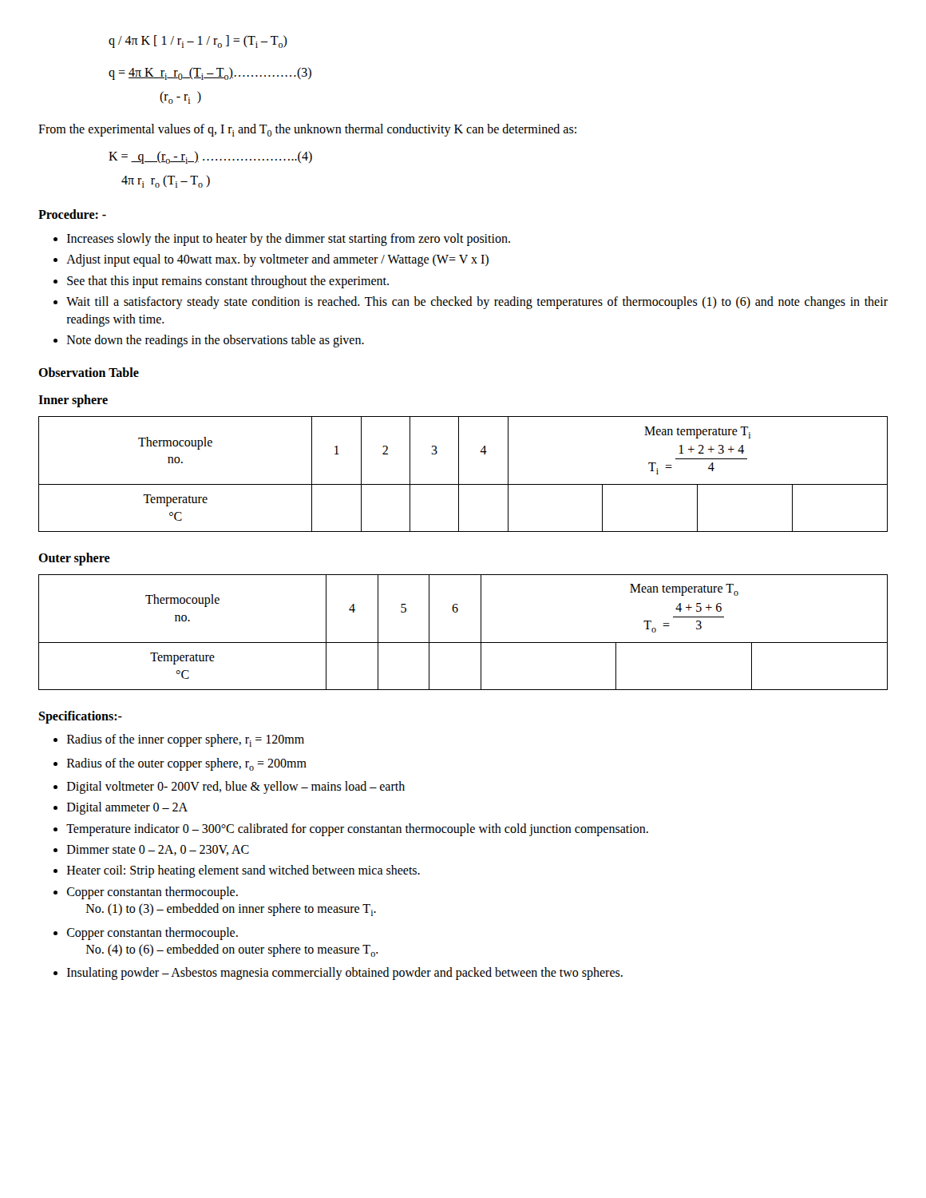q / 4π K [ 1 / ri – 1 / ro ] = (Ti – To)
q = 4π K ri r0 (Ti – To)……………(3)
(ro - ri )
From the experimental values of q, I ri and T0 the unknown thermal conductivity K can be determined as:
K = q (ro - ri ) …………………..(4)
4π ri ro (Ti – To )
Procedure: -
Increases slowly the input to heater by the dimmer stat starting from zero volt position.
Adjust input equal to 40watt max. by voltmeter and ammeter / Wattage (W= V x I)
See that this input remains constant throughout the experiment.
Wait till a satisfactory steady state condition is reached. This can be checked by reading temperatures of thermocouples (1) to (6) and note changes in their readings with time.
Note down the readings in the observations table as given.
Observation Table
Inner sphere
| Thermocouple no. | 1 | 2 | 3 | 4 | Mean temperature T i T i = 1 + 2 + 3 + 4 4 |
| Temperature °C | | | | | | | | |
Outer sphere
| Thermocouple no. | 4 | 5 | 6 | Mean temperature T o T o = 4 + 5 + 6 3 |
| Temperature °C | | | | | | |
Specifications:-
Radius of the inner copper sphere, ri = 120mm
Radius of the outer copper sphere, ro = 200mm
Digital voltmeter 0- 200V red, blue & yellow – mains load – earth
Digital ammeter 0 – 2A
Temperature indicator 0 – 300°C calibrated for copper constantan thermocouple with cold junction compensation.
Dimmer state 0 – 2A, 0 – 230V, AC
Heater coil: Strip heating element sand witched between mica sheets.
Copper constantan thermocouple.
No. (1) to (3) – embedded on inner sphere to measure Ti.
Copper constantan thermocouple.
No. (4) to (6) – embedded on outer sphere to measure To.
Insulating powder – Asbestos magnesia commercially obtained powder and packed between the two spheres.